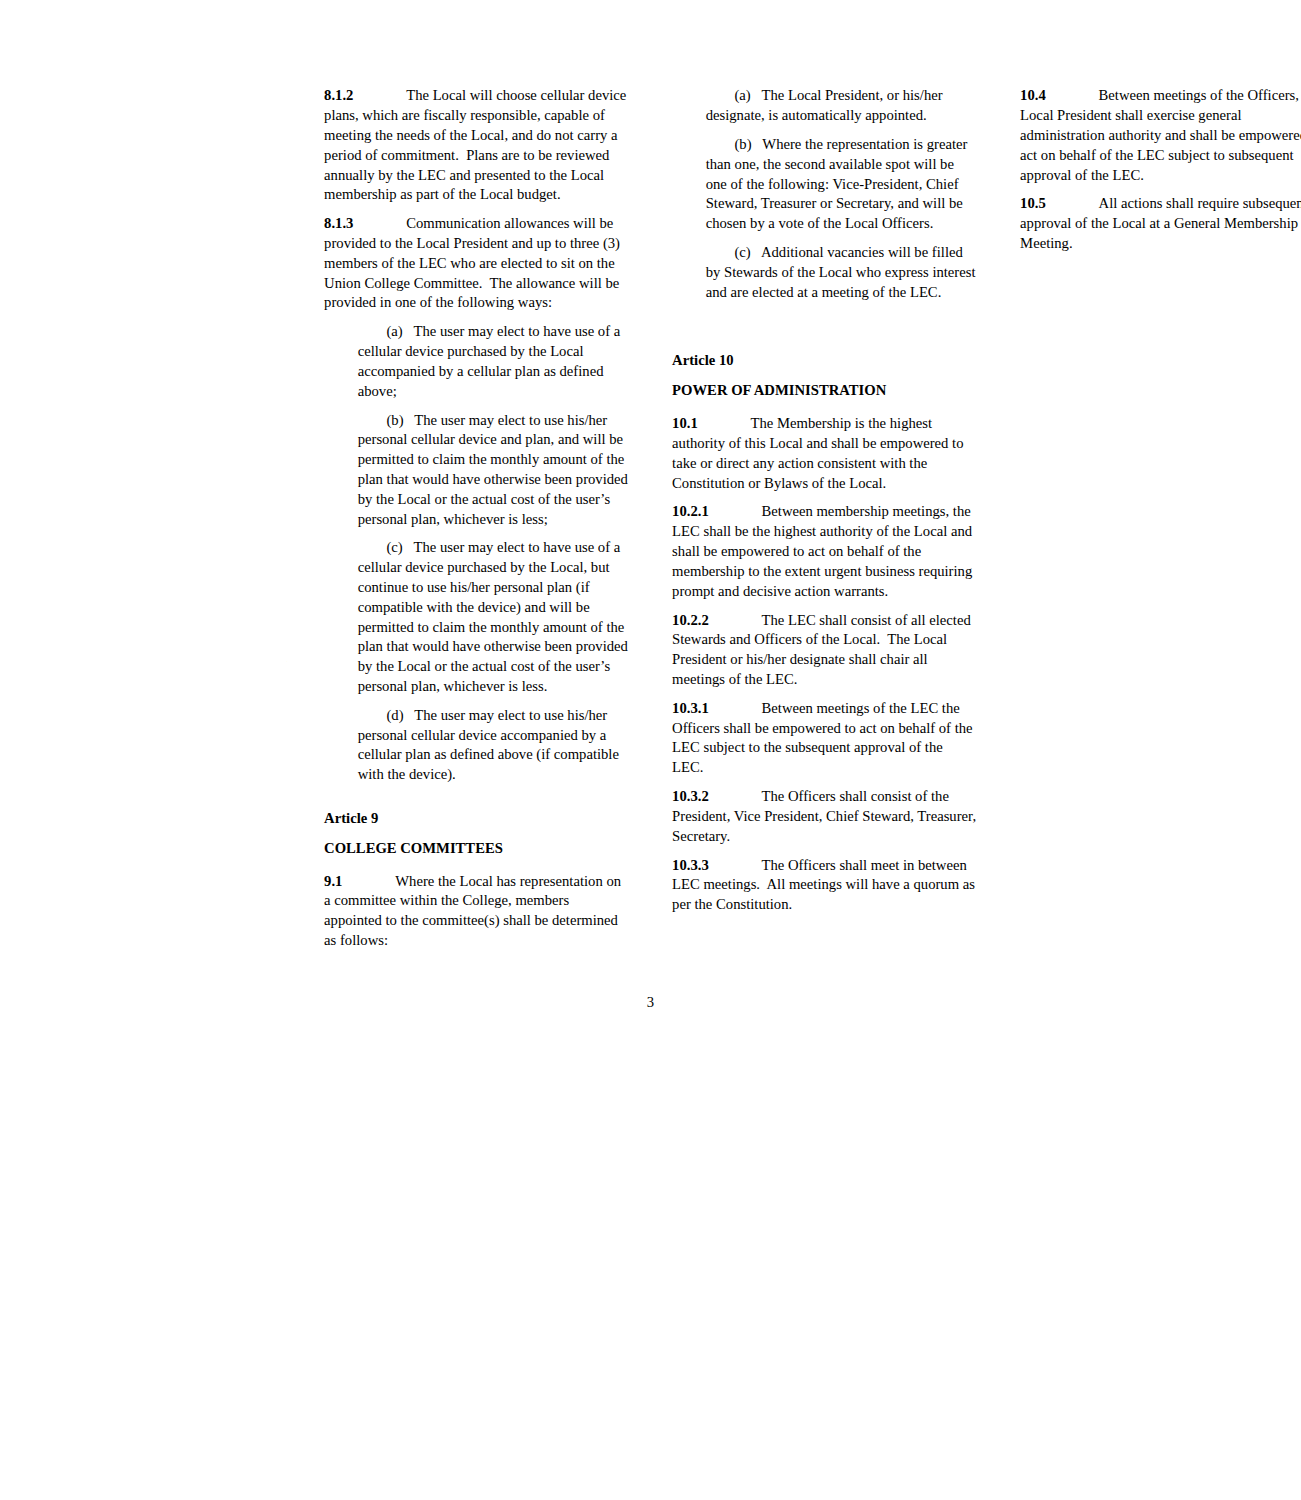8.1.2 The Local will choose cellular device plans, which are fiscally responsible, capable of meeting the needs of the Local, and do not carry a period of commitment. Plans are to be reviewed annually by the LEC and presented to the Local membership as part of the Local budget.
8.1.3 Communication allowances will be provided to the Local President and up to three (3) members of the LEC who are elected to sit on the Union College Committee. The allowance will be provided in one of the following ways:
(a) The user may elect to have use of a cellular device purchased by the Local accompanied by a cellular plan as defined above;
(b) The user may elect to use his/her personal cellular device and plan, and will be permitted to claim the monthly amount of the plan that would have otherwise been provided by the Local or the actual cost of the user’s personal plan, whichever is less;
(c) The user may elect to have use of a cellular device purchased by the Local, but continue to use his/her personal plan (if compatible with the device) and will be permitted to claim the monthly amount of the plan that would have otherwise been provided by the Local or the actual cost of the user’s personal plan, whichever is less.
(d) The user may elect to use his/her personal cellular device accompanied by a cellular plan as defined above (if compatible with the device).
Article 9
COLLEGE COMMITTEES
9.1 Where the Local has representation on a committee within the College, members appointed to the committee(s) shall be determined as follows:
(a) The Local President, or his/her designate, is automatically appointed.
(b) Where the representation is greater than one, the second available spot will be one of the following: Vice-President, Chief Steward, Treasurer or Secretary, and will be chosen by a vote of the Local Officers.
(c) Additional vacancies will be filled by Stewards of the Local who express interest and are elected at a meeting of the LEC.
Article 10
POWER OF ADMINISTRATION
10.1 The Membership is the highest authority of this Local and shall be empowered to take or direct any action consistent with the Constitution or Bylaws of the Local.
10.2.1 Between membership meetings, the LEC shall be the highest authority of the Local and shall be empowered to act on behalf of the membership to the extent urgent business requiring prompt and decisive action warrants.
10.2.2 The LEC shall consist of all elected Stewards and Officers of the Local. The Local President or his/her designate shall chair all meetings of the LEC.
10.3.1 Between meetings of the LEC the Officers shall be empowered to act on behalf of the LEC subject to the subsequent approval of the LEC.
10.3.2 The Officers shall consist of the President, Vice President, Chief Steward, Treasurer, Secretary.
10.3.3 The Officers shall meet in between LEC meetings. All meetings will have a quorum as per the Constitution.
10.4 Between meetings of the Officers, the Local President shall exercise general administration authority and shall be empowered to act on behalf of the LEC subject to subsequent approval of the LEC.
10.5 All actions shall require subsequent approval of the Local at a General Membership Meeting.
3